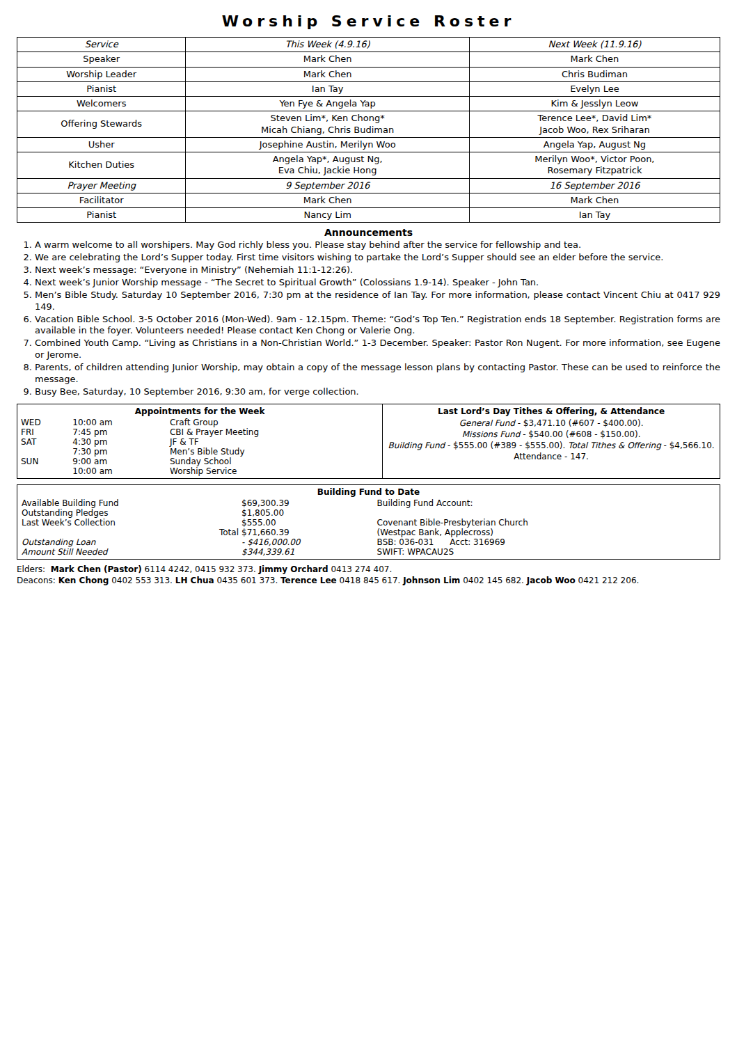Worship Service Roster
| Service | This Week (4.9.16) | Next Week (11.9.16) |
| Speaker | Mark Chen | Mark Chen |
| Worship Leader | Mark Chen | Chris Budiman |
| Pianist | Ian Tay | Evelyn Lee |
| Welcomers | Yen Fye & Angela Yap | Kim & Jesslyn Leow |
| Offering Stewards | Steven Lim*, Ken Chong* Micah Chiang, Chris Budiman | Terence Lee*, David Lim* Jacob Woo, Rex Sriharan |
| Usher | Josephine Austin, Merilyn Woo | Angela Yap, August Ng |
| Kitchen Duties | Angela Yap*, August Ng, Eva Chiu, Jackie Hong | Merilyn Woo*, Victor Poon, Rosemary Fitzpatrick |
| Prayer Meeting | 9 September 2016 | 16 September 2016 |
| Facilitator | Mark Chen | Mark Chen |
| Pianist | Nancy Lim | Ian Tay |
Announcements
A warm welcome to all worshipers. May God richly bless you. Please stay behind after the service for fellowship and tea.
We are celebrating the Lord’s Supper today. First time visitors wishing to partake the Lord’s Supper should see an elder before the service.
Next week’s message: “Everyone in Ministry” (Nehemiah 11:1-12:26).
Next week’s Junior Worship message - “The Secret to Spiritual Growth” (Colossians 1.9-14). Speaker - John Tan.
Men’s Bible Study. Saturday 10 September 2016, 7:30 pm at the residence of Ian Tay. For more information, please contact Vincent Chiu at 0417 929 149.
Vacation Bible School. 3-5 October 2016 (Mon-Wed). 9am - 12.15pm. Theme: “God’s Top Ten.” Registration ends 18 September. Registration forms are available in the foyer. Volunteers needed! Please contact Ken Chong or Valerie Ong.
Combined Youth Camp. “Living as Christians in a Non-Christian World.” 1-3 December. Speaker: Pastor Ron Nugent. For more information, see Eugene or Jerome.
Parents, of children attending Junior Worship, may obtain a copy of the message lesson plans by contacting Pastor. These can be used to reinforce the message.
Busy Bee, Saturday, 10 September 2016, 9:30 am, for verge collection.
| Appointments for the Week / WED / 10:00 am / Craft Group / / FRI / 7:45 pm / CBI & Prayer Meeting / / SAT / 4:30 pm / JF & TF / / / 7:30 pm / Men’s Bible Study / / SUN / 9:00 am / Sunday School / / / 10:00 am / Worship Service / | Last Lord’s Day Tithes & Offering, & Attendance General Fund - $3,471.10 (#607 - $400.00). Missions Fund - $540.00 (#608 - $150.00). Building Fund - $555.00 (#389 - $555.00). Total Tithes & Offering - $4,566.10. Attendance - 147. |
| Building Fund to Date / Available Building Fund / $69,300.39 / Building Fund Account: / / Outstanding Pledges / $1,805.00 / / / Last Week’s Collection / $555.00 / Covenant Bible-Presbyterian Church / / Total / $71,660.39 / (Westpac Bank, Applecross) / / Outstanding Loan / - $416,000.00 / BSB: 036-031 Acct: 316969 / / Amount Still Needed / $344,339.61 / SWIFT: WPACAU2S / |
Elders: Mark Chen (Pastor) 6114 4242, 0415 932 373. Jimmy Orchard 0413 274 407.
Deacons: Ken Chong 0402 553 313. LH Chua 0435 601 373. Terence Lee 0418 845 617. Johnson Lim 0402 145 682. Jacob Woo 0421 212 206.